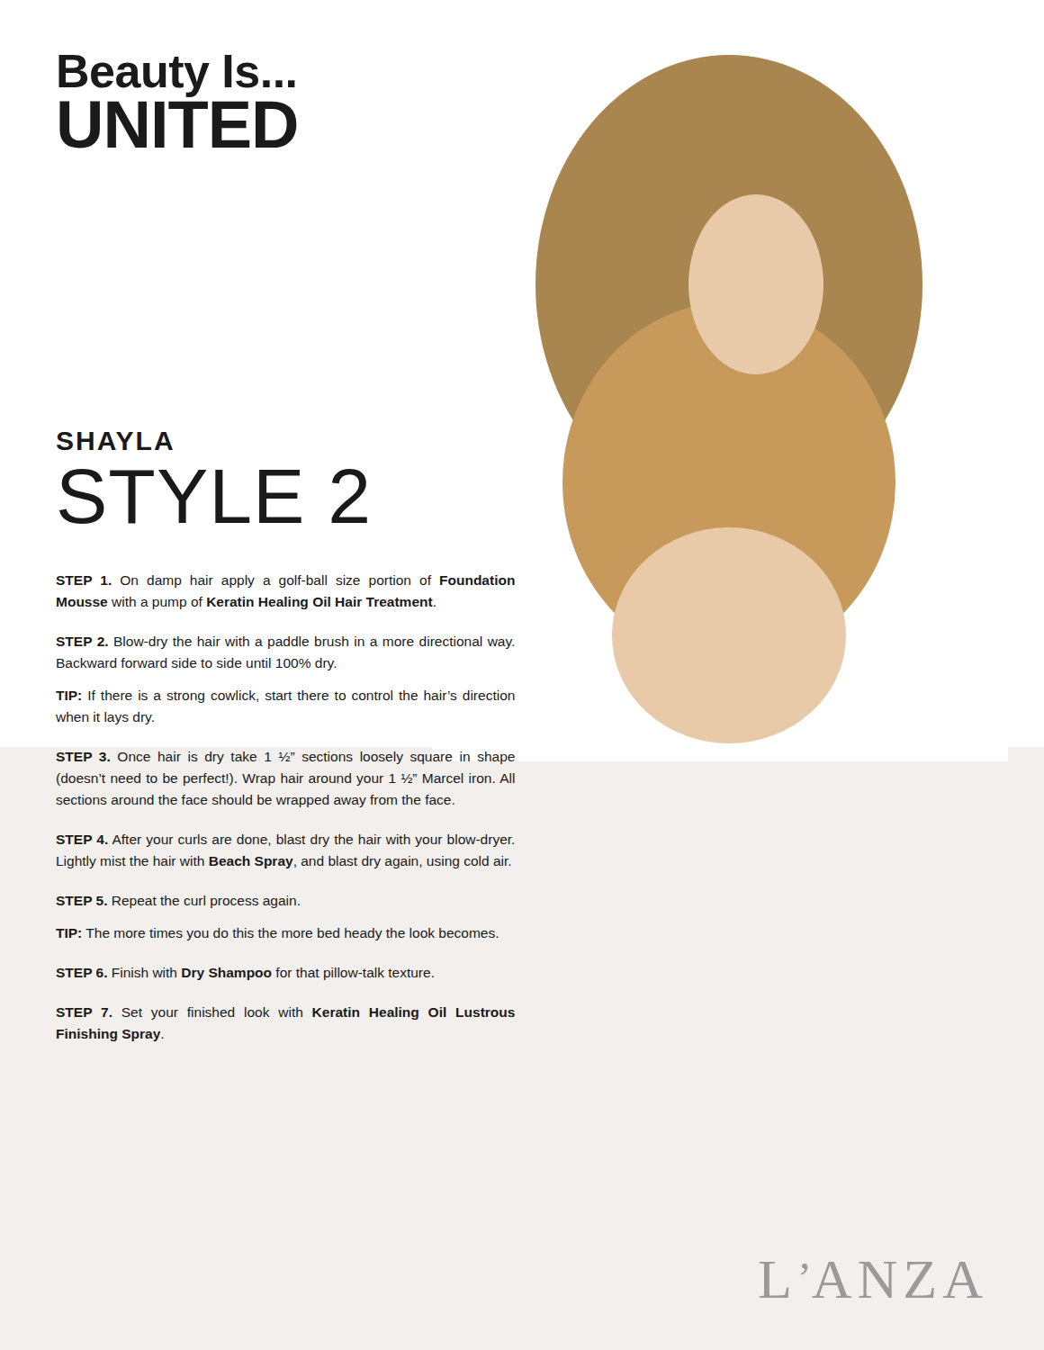Beauty Is...
United
Shayla
Style 2
STEP 1. On damp hair apply a golf-ball size portion of Foundation Mousse with a pump of Keratin Healing Oil Hair Treatment.
STEP 2. Blow-dry the hair with a paddle brush in a more directional way. Backward forward side to side until 100% dry.
TIP: If there is a strong cowlick, start there to control the hair’s direction when it lays dry.
STEP 3. Once hair is dry take 1 ½” sections loosely square in shape (doesn’t need to be perfect!). Wrap hair around your 1 ½” Marcel iron. All sections around the face should be wrapped away from the face.
STEP 4. After your curls are done, blast dry the hair with your blow-dryer. Lightly mist the hair with Beach Spray, and blast dry again, using cold air.
STEP 5. Repeat the curl process again.
TIP: The more times you do this the more bed heady the look becomes.
STEP 6. Finish with Dry Shampoo for that pillow-talk texture.
STEP 7. Set your finished look with Keratin Healing Oil Lustrous Finishing Spray.
L’ANZA